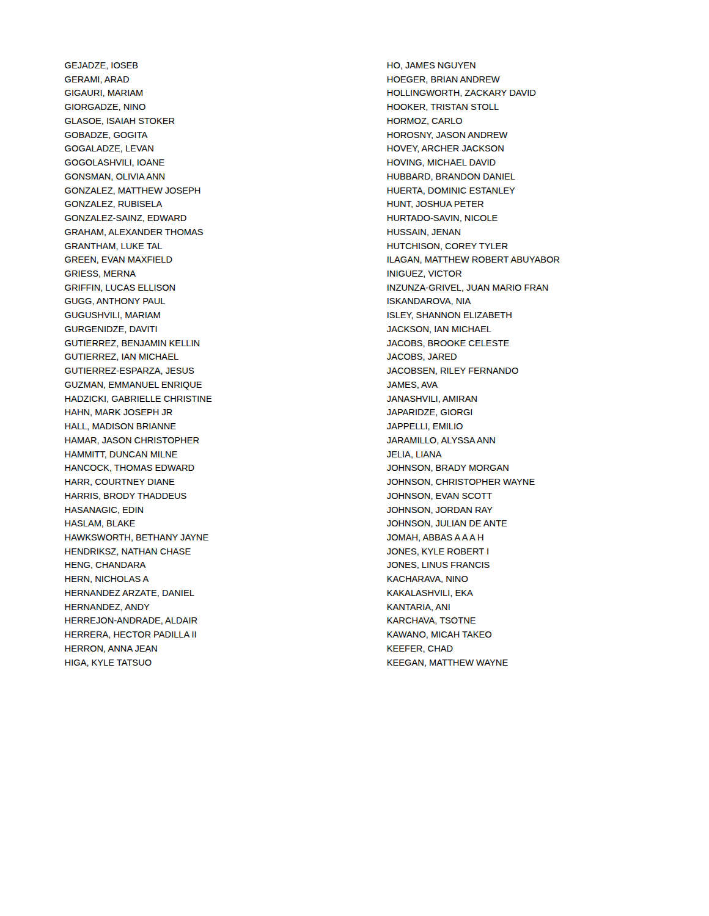GEJADZE, IOSEB
GERAMI, ARAD
GIGAURI, MARIAM
GIORGADZE, NINO
GLASOE, ISAIAH STOKER
GOBADZE, GOGITA
GOGALADZE, LEVAN
GOGOLASHVILI, IOANE
GONSMAN, OLIVIA ANN
GONZALEZ, MATTHEW JOSEPH
GONZALEZ, RUBISELA
GONZALEZ-SAINZ, EDWARD
GRAHAM, ALEXANDER THOMAS
GRANTHAM, LUKE TAL
GREEN, EVAN MAXFIELD
GRIESS, MERNA
GRIFFIN, LUCAS ELLISON
GUGG, ANTHONY PAUL
GUGUSHVILI, MARIAM
GURGENIDZE, DAVITI
GUTIERREZ, BENJAMIN KELLIN
GUTIERREZ, IAN MICHAEL
GUTIERREZ-ESPARZA, JESUS
GUZMAN, EMMANUEL ENRIQUE
HADZICKI, GABRIELLE CHRISTINE
HAHN, MARK JOSEPH JR
HALL, MADISON BRIANNE
HAMAR, JASON CHRISTOPHER
HAMMITT, DUNCAN MILNE
HANCOCK, THOMAS EDWARD
HARR, COURTNEY DIANE
HARRIS, BRODY THADDEUS
HASANAGIC, EDIN
HASLAM, BLAKE
HAWKSWORTH, BETHANY JAYNE
HENDRIKSZ, NATHAN CHASE
HENG, CHANDARA
HERN, NICHOLAS A
HERNANDEZ ARZATE, DANIEL
HERNANDEZ, ANDY
HERREJON-ANDRADE, ALDAIR
HERRERA, HECTOR PADILLA II
HERRON, ANNA JEAN
HIGA, KYLE TATSUO
HO, JAMES NGUYEN
HOEGER, BRIAN ANDREW
HOLLINGWORTH, ZACKARY DAVID
HOOKER, TRISTAN STOLL
HORMOZ, CARLO
HOROSNY, JASON ANDREW
HOVEY, ARCHER JACKSON
HOVING, MICHAEL DAVID
HUBBARD, BRANDON DANIEL
HUERTA, DOMINIC ESTANLEY
HUNT, JOSHUA PETER
HURTADO-SAVIN, NICOLE
HUSSAIN, JENAN
HUTCHISON, COREY TYLER
ILAGAN, MATTHEW ROBERT ABUYABOR
INIGUEZ, VICTOR
INZUNZA-GRIVEL, JUAN MARIO FRAN
ISKANDAROVA, NIA
ISLEY, SHANNON ELIZABETH
JACKSON, IAN MICHAEL
JACOBS, BROOKE CELESTE
JACOBS, JARED
JACOBSEN, RILEY FERNANDO
JAMES, AVA
JANASHVILI, AMIRAN
JAPARIDZE, GIORGI
JAPPELLI, EMILIO
JARAMILLO, ALYSSA ANN
JELIA, LIANA
JOHNSON, BRADY MORGAN
JOHNSON, CHRISTOPHER WAYNE
JOHNSON, EVAN SCOTT
JOHNSON, JORDAN RAY
JOHNSON, JULIAN DE ANTE
JOMAH, ABBAS A A A H
JONES, KYLE ROBERT I
JONES, LINUS FRANCIS
KACHARAVA, NINO
KAKALASHVILI, EKA
KANTARIA, ANI
KARCHAVA, TSOTNE
KAWANO, MICAH TAKEO
KEEFER, CHAD
KEEGAN, MATTHEW WAYNE